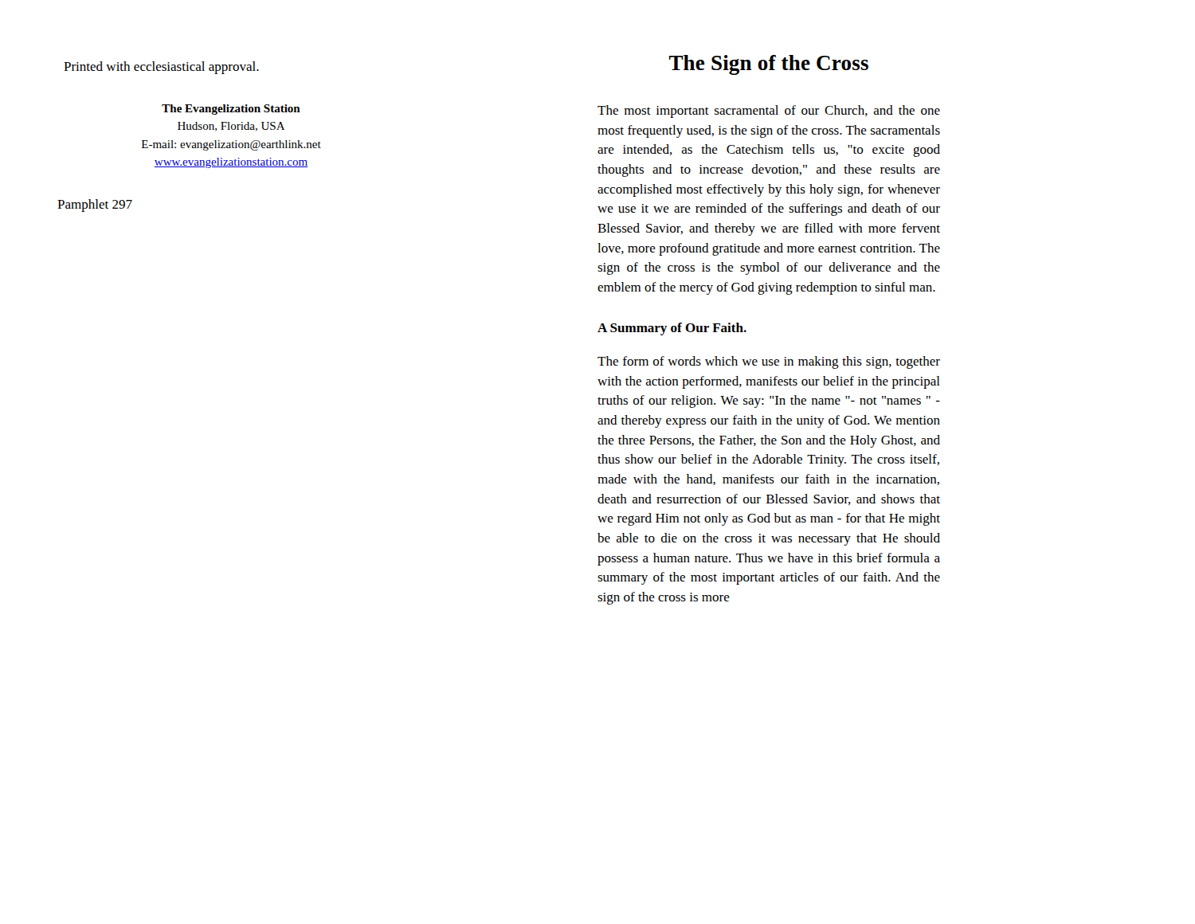Printed with ecclesiastical approval.
The Evangelization Station
Hudson, Florida, USA
E-mail: evangelization@earthlink.net
www.evangelizationstation.com
Pamphlet 297
The Sign of the Cross
The most important sacramental of our Church, and the one most frequently used, is the sign of the cross. The sacramentals are intended, as the Catechism tells us, "to excite good thoughts and to increase devotion," and these results are accomplished most effectively by this holy sign, for whenever we use it we are reminded of the sufferings and death of our Blessed Savior, and thereby we are filled with more fervent love, more profound gratitude and more earnest contrition. The sign of the cross is the symbol of our deliverance and the emblem of the mercy of God giving redemption to sinful man.
A Summary of Our Faith.
The form of words which we use in making this sign, together with the action performed, manifests our belief in the principal truths of our religion. We say: "In the name "- not "names " -and thereby express our faith in the unity of God. We mention the three Persons, the Father, the Son and the Holy Ghost, and thus show our belief in the Adorable Trinity. The cross itself, made with the hand, manifests our faith in the incarnation, death and resurrection of our Blessed Savior, and shows that we regard Him not only as God but as man - for that He might be able to die on the cross it was necessary that He should possess a human nature. Thus we have in this brief formula a summary of the most important articles of our faith. And the sign of the cross is more